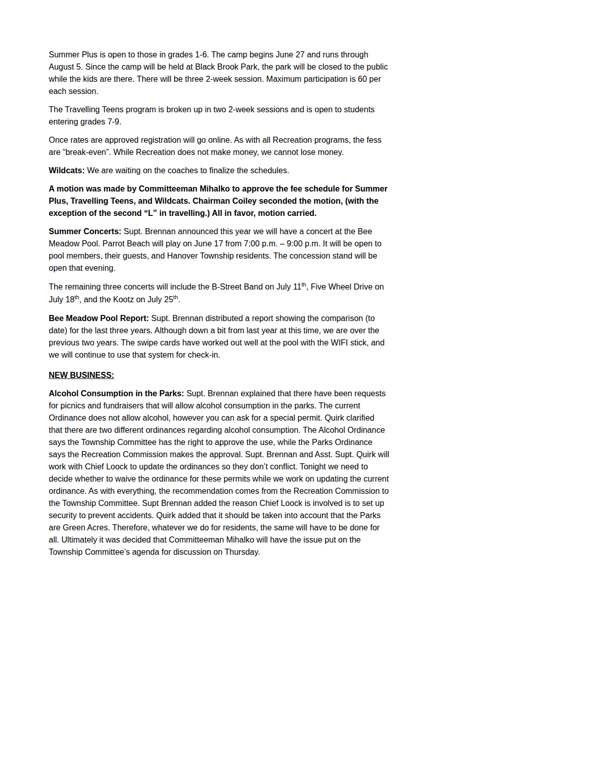Summer Plus is open to those in grades 1-6. The camp begins June 27 and runs through August 5. Since the camp will be held at Black Brook Park, the park will be closed to the public while the kids are there. There will be three 2-week session. Maximum participation is 60 per each session.
The Travelling Teens program is broken up in two 2-week sessions and is open to students entering grades 7-9.
Once rates are approved registration will go online. As with all Recreation programs, the fess are “break-even”. While Recreation does not make money, we cannot lose money.
Wildcats: We are waiting on the coaches to finalize the schedules.
A motion was made by Committeeman Mihalko to approve the fee schedule for Summer Plus, Travelling Teens, and Wildcats. Chairman Coiley seconded the motion, (with the exception of the second “L” in travelling.) All in favor, motion carried.
Summer Concerts: Supt. Brennan announced this year we will have a concert at the Bee Meadow Pool. Parrot Beach will play on June 17 from 7:00 p.m. – 9:00 p.m. It will be open to pool members, their guests, and Hanover Township residents. The concession stand will be open that evening.
The remaining three concerts will include the B-Street Band on July 11th, Five Wheel Drive on July 18th, and the Kootz on July 25th.
Bee Meadow Pool Report: Supt. Brennan distributed a report showing the comparison (to date) for the last three years. Although down a bit from last year at this time, we are over the previous two years. The swipe cards have worked out well at the pool with the WIFI stick, and we will continue to use that system for check-in.
NEW BUSINESS:
Alcohol Consumption in the Parks: Supt. Brennan explained that there have been requests for picnics and fundraisers that will allow alcohol consumption in the parks. The current Ordinance does not allow alcohol, however you can ask for a special permit. Quirk clarified that there are two different ordinances regarding alcohol consumption. The Alcohol Ordinance says the Township Committee has the right to approve the use, while the Parks Ordinance says the Recreation Commission makes the approval. Supt. Brennan and Asst. Supt. Quirk will work with Chief Loock to update the ordinances so they don’t conflict. Tonight we need to decide whether to waive the ordinance for these permits while we work on updating the current ordinance. As with everything, the recommendation comes from the Recreation Commission to the Township Committee. Supt Brennan added the reason Chief Loock is involved is to set up security to prevent accidents. Quirk added that it should be taken into account that the Parks are Green Acres. Therefore, whatever we do for residents, the same will have to be done for all. Ultimately it was decided that Committeeman Mihalko will have the issue put on the Township Committee’s agenda for discussion on Thursday.